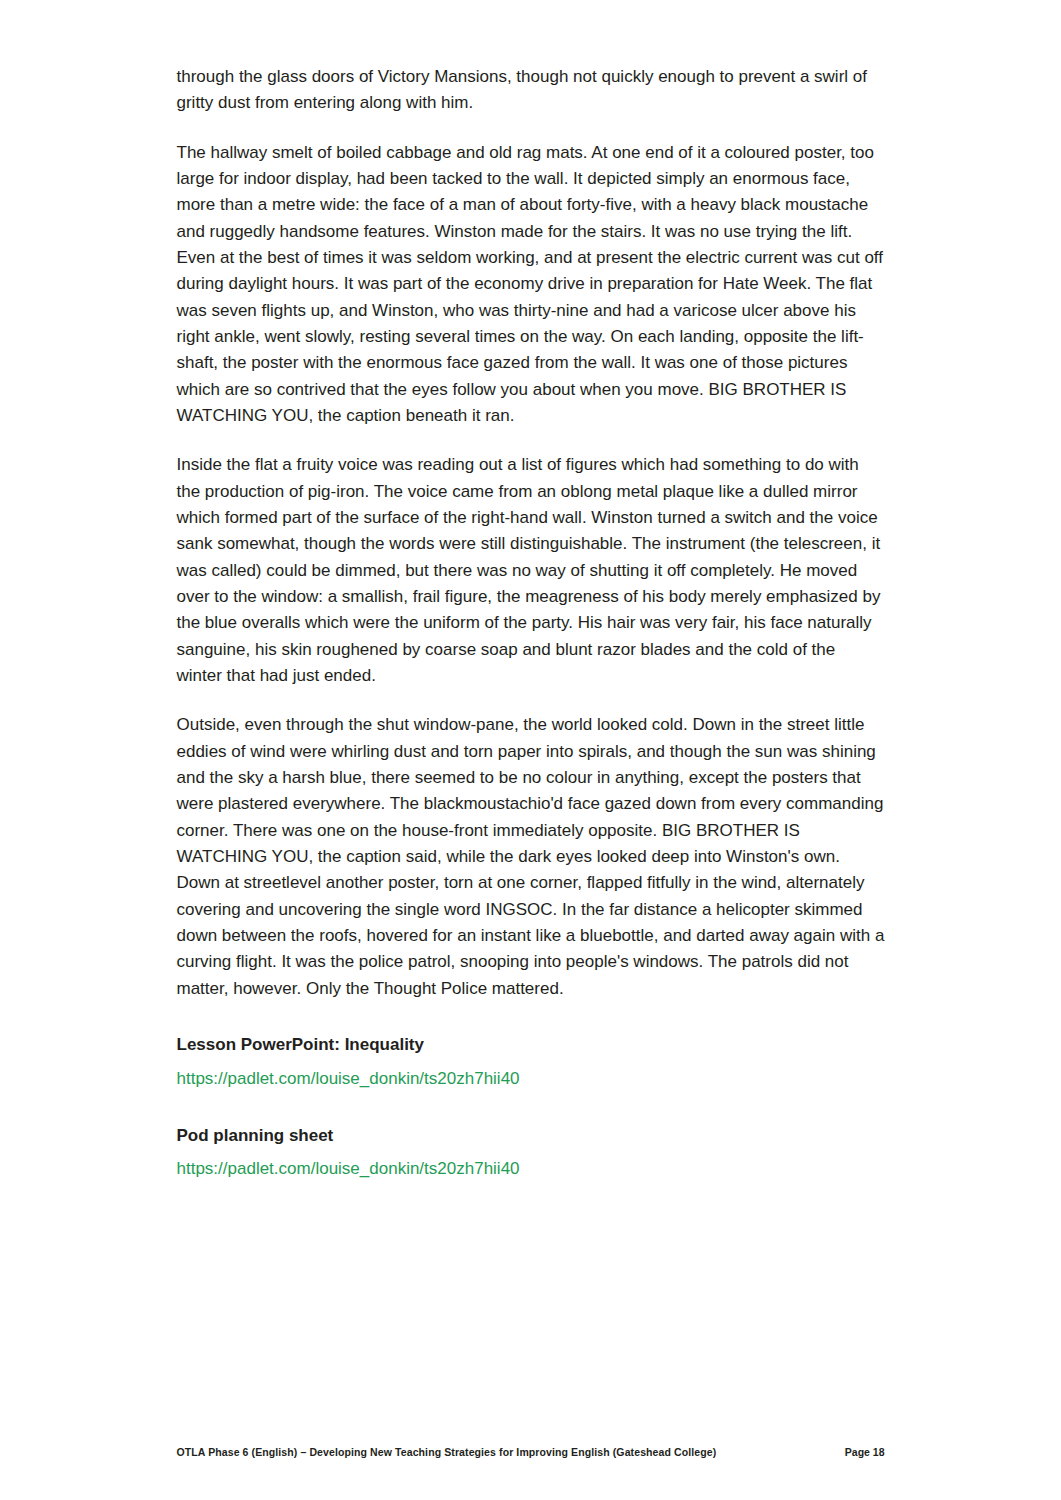through the glass doors of Victory Mansions, though not quickly enough to prevent a swirl of gritty dust from entering along with him.
The hallway smelt of boiled cabbage and old rag mats. At one end of it a coloured poster, too large for indoor display, had been tacked to the wall. It depicted simply an enormous face, more than a metre wide: the face of a man of about forty-five, with a heavy black moustache and ruggedly handsome features. Winston made for the stairs. It was no use trying the lift. Even at the best of times it was seldom working, and at present the electric current was cut off during daylight hours. It was part of the economy drive in preparation for Hate Week. The flat was seven flights up, and Winston, who was thirty-nine and had a varicose ulcer above his right ankle, went slowly, resting several times on the way. On each landing, opposite the lift-shaft, the poster with the enormous face gazed from the wall. It was one of those pictures which are so contrived that the eyes follow you about when you move. BIG BROTHER IS WATCHING YOU, the caption beneath it ran.
Inside the flat a fruity voice was reading out a list of figures which had something to do with the production of pig-iron. The voice came from an oblong metal plaque like a dulled mirror which formed part of the surface of the right-hand wall. Winston turned a switch and the voice sank somewhat, though the words were still distinguishable. The instrument (the telescreen, it was called) could be dimmed, but there was no way of shutting it off completely. He moved over to the window: a smallish, frail figure, the meagreness of his body merely emphasized by the blue overalls which were the uniform of the party. His hair was very fair, his face naturally sanguine, his skin roughened by coarse soap and blunt razor blades and the cold of the winter that had just ended.
Outside, even through the shut window-pane, the world looked cold. Down in the street little eddies of wind were whirling dust and torn paper into spirals, and though the sun was shining and the sky a harsh blue, there seemed to be no colour in anything, except the posters that were plastered everywhere. The blackmoustachio'd face gazed down from every commanding corner. There was one on the house-front immediately opposite. BIG BROTHER IS WATCHING YOU, the caption said, while the dark eyes looked deep into Winston's own. Down at streetlevel another poster, torn at one corner, flapped fitfully in the wind, alternately covering and uncovering the single word INGSOC. In the far distance a helicopter skimmed down between the roofs, hovered for an instant like a bluebottle, and darted away again with a curving flight. It was the police patrol, snooping into people's windows. The patrols did not matter, however. Only the Thought Police mattered.
Lesson PowerPoint: Inequality
https://padlet.com/louise_donkin/ts20zh7hii40
Pod planning sheet
https://padlet.com/louise_donkin/ts20zh7hii40
OTLA Phase 6 (English) – Developing New Teaching Strategies for Improving English (Gateshead College) Page 18